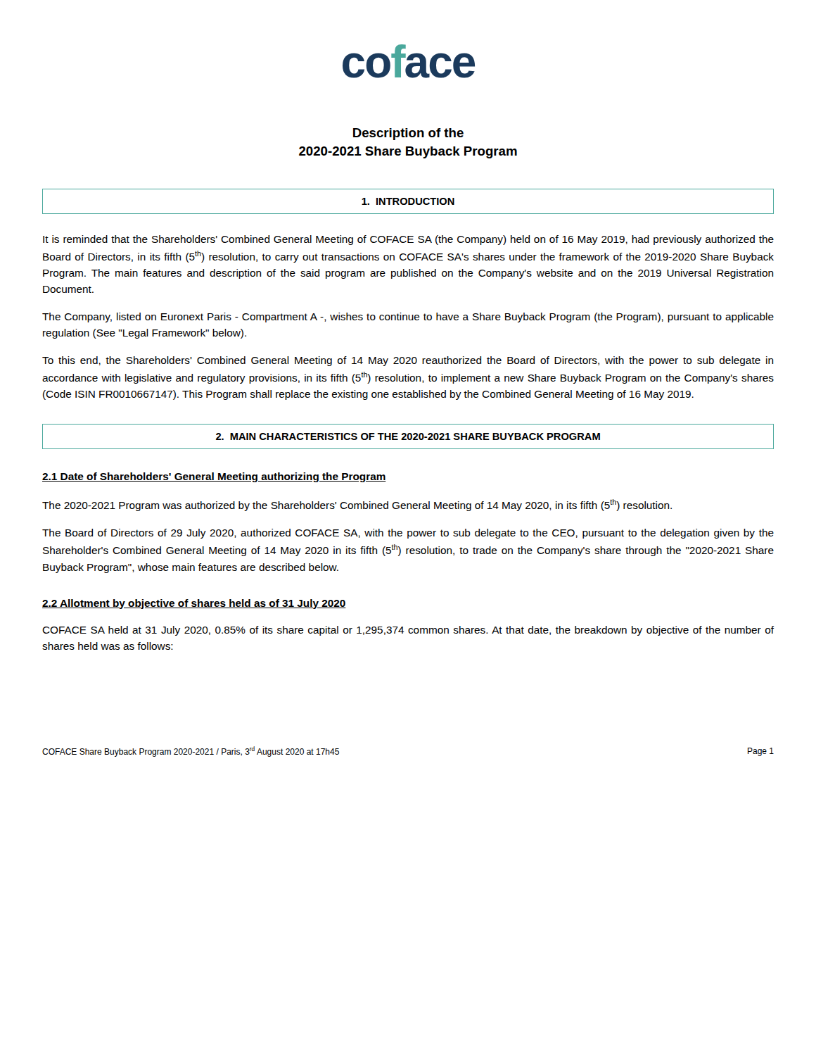coface
Description of the
2020-2021 Share Buyback Program
1. INTRODUCTION
It is reminded that the Shareholders' Combined General Meeting of COFACE SA (the Company) held on of 16 May 2019, had previously authorized the Board of Directors, in its fifth (5th) resolution, to carry out transactions on COFACE SA's shares under the framework of the 2019-2020 Share Buyback Program. The main features and description of the said program are published on the Company's website and on the 2019 Universal Registration Document.
The Company, listed on Euronext Paris - Compartment A -, wishes to continue to have a Share Buyback Program (the Program), pursuant to applicable regulation (See "Legal Framework" below).
To this end, the Shareholders' Combined General Meeting of 14 May 2020 reauthorized the Board of Directors, with the power to sub delegate in accordance with legislative and regulatory provisions, in its fifth (5th) resolution, to implement a new Share Buyback Program on the Company's shares (Code ISIN FR0010667147). This Program shall replace the existing one established by the Combined General Meeting of 16 May 2019.
2. MAIN CHARACTERISTICS OF THE 2020-2021 SHARE BUYBACK PROGRAM
2.1 Date of Shareholders' General Meeting authorizing the Program
The 2020-2021 Program was authorized by the Shareholders' Combined General Meeting of 14 May 2020, in its fifth (5th) resolution.
The Board of Directors of 29 July 2020, authorized COFACE SA, with the power to sub delegate to the CEO, pursuant to the delegation given by the Shareholder's Combined General Meeting of 14 May 2020 in its fifth (5th) resolution, to trade on the Company's share through the "2020-2021 Share Buyback Program", whose main features are described below.
2.2 Allotment by objective of shares held as of 31 July 2020
COFACE SA held at 31 July 2020, 0.85% of its share capital or 1,295,374 common shares. At that date, the breakdown by objective of the number of shares held was as follows:
COFACE Share Buyback Program 2020-2021 / Paris, 3rd August 2020 at 17h45 Page 1